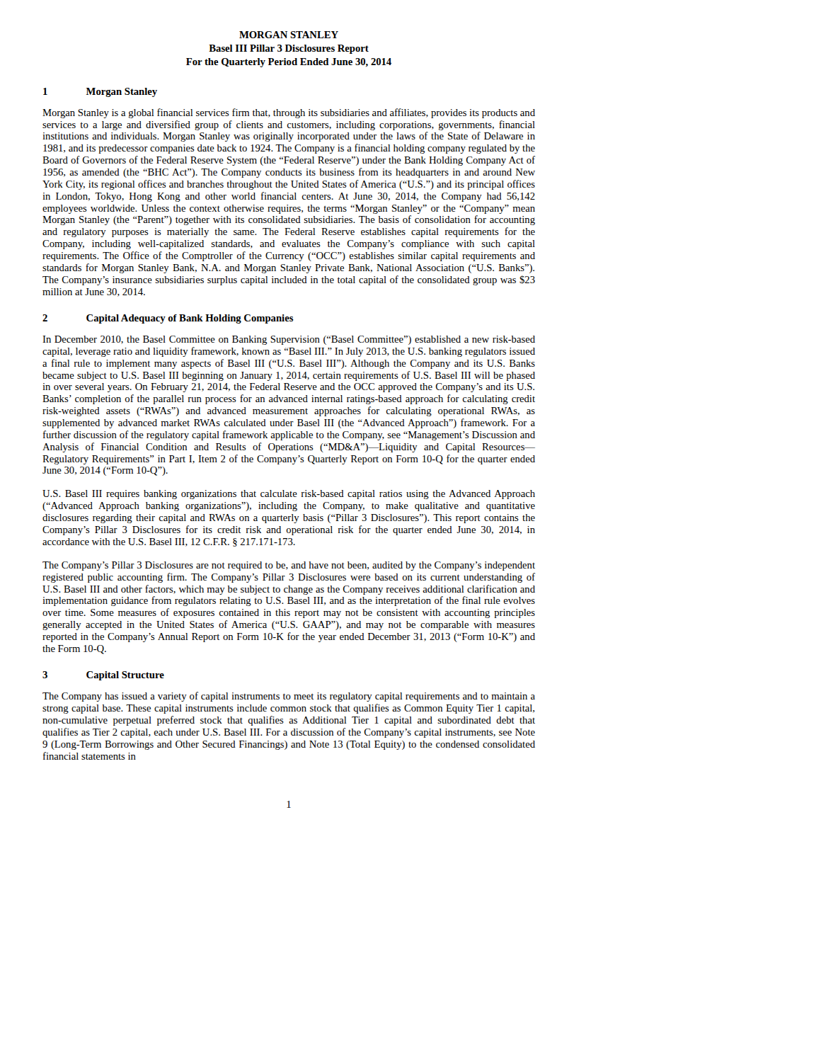MORGAN STANLEY
Basel III Pillar 3 Disclosures Report
For the Quarterly Period Ended June 30, 2014
1 Morgan Stanley
Morgan Stanley is a global financial services firm that, through its subsidiaries and affiliates, provides its products and services to a large and diversified group of clients and customers, including corporations, governments, financial institutions and individuals. Morgan Stanley was originally incorporated under the laws of the State of Delaware in 1981, and its predecessor companies date back to 1924. The Company is a financial holding company regulated by the Board of Governors of the Federal Reserve System (the “Federal Reserve”) under the Bank Holding Company Act of 1956, as amended (the “BHC Act”). The Company conducts its business from its headquarters in and around New York City, its regional offices and branches throughout the United States of America (“U.S.”) and its principal offices in London, Tokyo, Hong Kong and other world financial centers. At June 30, 2014, the Company had 56,142 employees worldwide. Unless the context otherwise requires, the terms “Morgan Stanley” or the “Company” mean Morgan Stanley (the “Parent”) together with its consolidated subsidiaries. The basis of consolidation for accounting and regulatory purposes is materially the same. The Federal Reserve establishes capital requirements for the Company, including well-capitalized standards, and evaluates the Company’s compliance with such capital requirements. The Office of the Comptroller of the Currency (“OCC”) establishes similar capital requirements and standards for Morgan Stanley Bank, N.A. and Morgan Stanley Private Bank, National Association (“U.S. Banks”). The Company’s insurance subsidiaries surplus capital included in the total capital of the consolidated group was $23 million at June 30, 2014.
2 Capital Adequacy of Bank Holding Companies
In December 2010, the Basel Committee on Banking Supervision (“Basel Committee”) established a new risk-based capital, leverage ratio and liquidity framework, known as “Basel III.” In July 2013, the U.S. banking regulators issued a final rule to implement many aspects of Basel III (“U.S. Basel III”). Although the Company and its U.S. Banks became subject to U.S. Basel III beginning on January 1, 2014, certain requirements of U.S. Basel III will be phased in over several years. On February 21, 2014, the Federal Reserve and the OCC approved the Company’s and its U.S. Banks’ completion of the parallel run process for an advanced internal ratings-based approach for calculating credit risk-weighted assets (“RWAs”) and advanced measurement approaches for calculating operational RWAs, as supplemented by advanced market RWAs calculated under Basel III (the “Advanced Approach”) framework. For a further discussion of the regulatory capital framework applicable to the Company, see “Management’s Discussion and Analysis of Financial Condition and Results of Operations (“MD&A”)—Liquidity and Capital Resources—Regulatory Requirements” in Part I, Item 2 of the Company’s Quarterly Report on Form 10-Q for the quarter ended June 30, 2014 (“Form 10-Q”).
U.S. Basel III requires banking organizations that calculate risk-based capital ratios using the Advanced Approach (“Advanced Approach banking organizations”), including the Company, to make qualitative and quantitative disclosures regarding their capital and RWAs on a quarterly basis (“Pillar 3 Disclosures”). This report contains the Company’s Pillar 3 Disclosures for its credit risk and operational risk for the quarter ended June 30, 2014, in accordance with the U.S. Basel III, 12 C.F.R. § 217.171-173.
The Company’s Pillar 3 Disclosures are not required to be, and have not been, audited by the Company’s independent registered public accounting firm. The Company’s Pillar 3 Disclosures were based on its current understanding of U.S. Basel III and other factors, which may be subject to change as the Company receives additional clarification and implementation guidance from regulators relating to U.S. Basel III, and as the interpretation of the final rule evolves over time. Some measures of exposures contained in this report may not be consistent with accounting principles generally accepted in the United States of America (“U.S. GAAP”), and may not be comparable with measures reported in the Company’s Annual Report on Form 10-K for the year ended December 31, 2013 (“Form 10-K”) and the Form 10-Q.
3 Capital Structure
The Company has issued a variety of capital instruments to meet its regulatory capital requirements and to maintain a strong capital base. These capital instruments include common stock that qualifies as Common Equity Tier 1 capital, non-cumulative perpetual preferred stock that qualifies as Additional Tier 1 capital and subordinated debt that qualifies as Tier 2 capital, each under U.S. Basel III. For a discussion of the Company’s capital instruments, see Note 9 (Long-Term Borrowings and Other Secured Financings) and Note 13 (Total Equity) to the condensed consolidated financial statements in
1